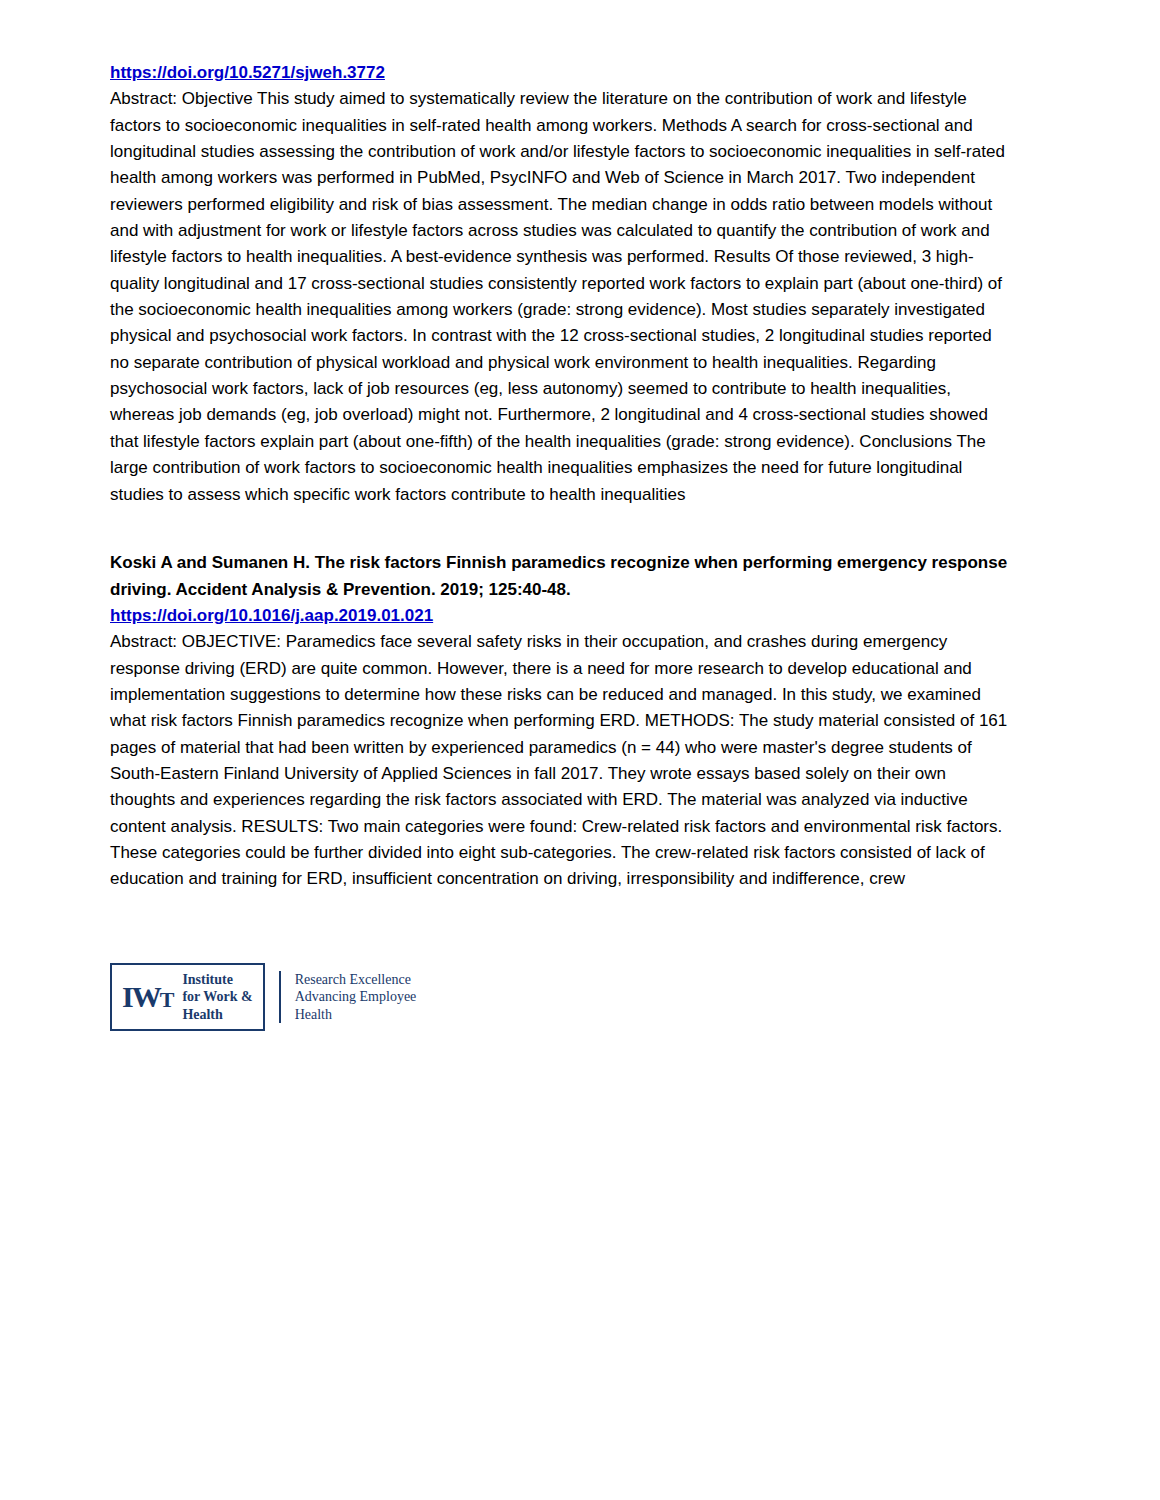https://doi.org/10.5271/sjweh.3772
Abstract: Objective This study aimed to systematically review the literature on the contribution of work and lifestyle factors to socioeconomic inequalities in self-rated health among workers. Methods A search for cross-sectional and longitudinal studies assessing the contribution of work and/or lifestyle factors to socioeconomic inequalities in self-rated health among workers was performed in PubMed, PsycINFO and Web of Science in March 2017. Two independent reviewers performed eligibility and risk of bias assessment. The median change in odds ratio between models without and with adjustment for work or lifestyle factors across studies was calculated to quantify the contribution of work and lifestyle factors to health inequalities. A best-evidence synthesis was performed. Results Of those reviewed, 3 high-quality longitudinal and 17 cross-sectional studies consistently reported work factors to explain part (about one-third) of the socioeconomic health inequalities among workers (grade: strong evidence). Most studies separately investigated physical and psychosocial work factors. In contrast with the 12 cross-sectional studies, 2 longitudinal studies reported no separate contribution of physical workload and physical work environment to health inequalities. Regarding psychosocial work factors, lack of job resources (eg, less autonomy) seemed to contribute to health inequalities, whereas job demands (eg, job overload) might not. Furthermore, 2 longitudinal and 4 cross-sectional studies showed that lifestyle factors explain part (about one-fifth) of the health inequalities (grade: strong evidence). Conclusions The large contribution of work factors to socioeconomic health inequalities emphasizes the need for future longitudinal studies to assess which specific work factors contribute to health inequalities
Koski A and Sumanen H. The risk factors Finnish paramedics recognize when performing emergency response driving. Accident Analysis & Prevention. 2019; 125:40-48.
https://doi.org/10.1016/j.aap.2019.01.021
Abstract: OBJECTIVE: Paramedics face several safety risks in their occupation, and crashes during emergency response driving (ERD) are quite common. However, there is a need for more research to develop educational and implementation suggestions to determine how these risks can be reduced and managed. In this study, we examined what risk factors Finnish paramedics recognize when performing ERD. METHODS: The study material consisted of 161 pages of material that had been written by experienced paramedics (n = 44) who were master's degree students of South-Eastern Finland University of Applied Sciences in fall 2017. They wrote essays based solely on their own thoughts and experiences regarding the risk factors associated with ERD. The material was analyzed via inductive content analysis. RESULTS: Two main categories were found: Crew-related risk factors and environmental risk factors. These categories could be further divided into eight sub-categories. The crew-related risk factors consisted of lack of education and training for ERD, insufficient concentration on driving, irresponsibility and indifference, crew
IWT Institute
for Work &
Health
Research Excellence
Advancing Employee
Health